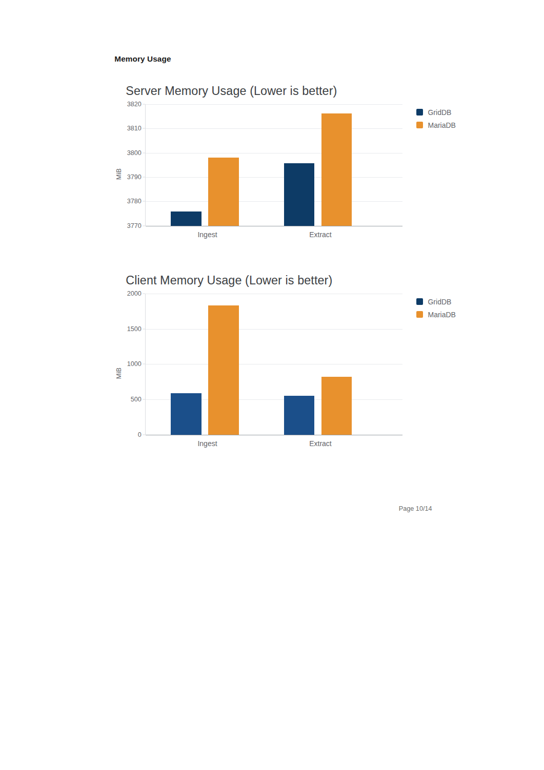Memory Usage
Server Memory Usage (Lower is better)
MiB
3820
3810
3800
3790
3780
3770
Ingest
Extract
GridDB
MariaDB
Client Memory Usage (Lower is better)
MiB
2000
1500
1000
500
0
Ingest
Extract
GridDB
MariaDB
Page 10/14